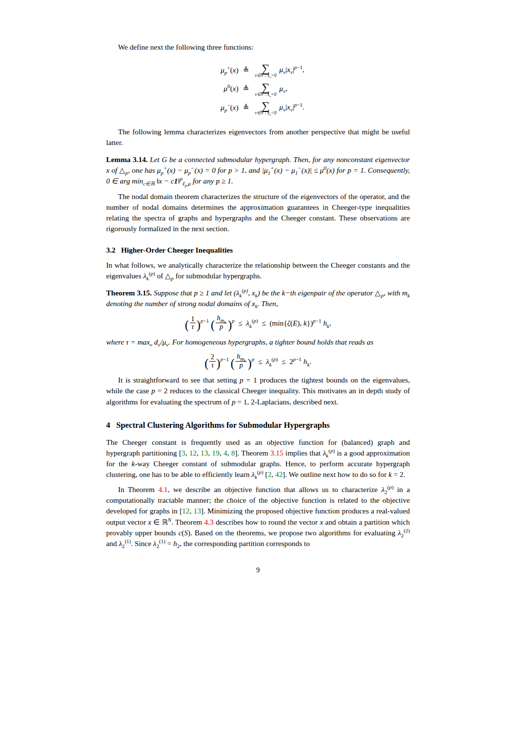We define next the following three functions:
μp+(x) ≜ ∑v∈V : xv>0 μv|xv|p−1, μ0(x) ≜ ∑v∈V : xv=0 μv, μp−(x) ≜ ∑v∈V : xv<0 μv|xv|p−1.
The following lemma characterizes eigenvectors from another perspective that might be useful latter.
Lemma 3.14. Let G be a connected submodular hypergraph. Then, for any nonconstant eigenvector x of △p, one has μp+(x) − μp−(x) = 0 for p > 1, and |μ1+(x) − μ1−(x)| ≤ μ0(x) for p = 1. Consequently, 0 ∈ arg minc∈ℝ ‖x − c 1‖pℓp,μ for any p ≥ 1.
The nodal domain theorem characterizes the structure of the eigenvectors of the operator, and the number of nodal domains determines the approximation guarantees in Cheeger-type inequalities relating the spectra of graphs and hypergraphs and the Cheeger constant. These observations are rigorously formalized in the next section.
3.2 Higher-Order Cheeger Inequalities
In what follows, we analytically characterize the relationship between the Cheeger constants and the eigenvalues λk(p) of △p for submodular hypergraphs.
Theorem 3.15. Suppose that p ≥ 1 and let (λk(p), xk) be the k−th eigenpair of the operator △p, with mk denoting the number of strong nodal domains of xk. Then,
(1 τ)p−1 (hmk p)p ≤ λk(p) ≤ (min{ζ(E), k})p−1 hk,
where τ = maxv dv/μv. For homogeneous hypergraphs, a tighter bound holds that reads as
(2 τ)p−1 (hmk p)p ≤ λk(p) ≤ 2p−1 hk.
It is straightforward to see that setting p = 1 produces the tightest bounds on the eigenvalues, while the case p = 2 reduces to the classical Cheeger inequality. This motivates an in depth study of algorithms for evaluating the spectrum of p = 1, 2-Laplacians, described next.
4 Spectral Clustering Algorithms for Submodular Hypergraphs
The Cheeger constant is frequently used as an objective function for (balanced) graph and hypergraph partitioning [3, 12, 13, 19, 4, 8]. Theorem 3.15 implies that λk(p) is a good approximation for the k-way Cheeger constant of submodular graphs. Hence, to perform accurate hypergraph clustering, one has to be able to efficiently learn λk(p) [2, 42]. We outline next how to do so for k = 2.
In Theorem 4.1, we describe an objective function that allows us to characterize λ2(p) in a computationally tractable manner; the choice of the objective function is related to the objective developed for graphs in [12, 13]. Minimizing the proposed objective function produces a real-valued output vector x ∈ ℝN. Theorem 4.3 describes how to round the vector x and obtain a partition which provably upper bounds c(S). Based on the theorems, we propose two algorithms for evaluating λ2(2) and λ2(1). Since λ2(1) = h2, the corresponding partition corresponds to
9